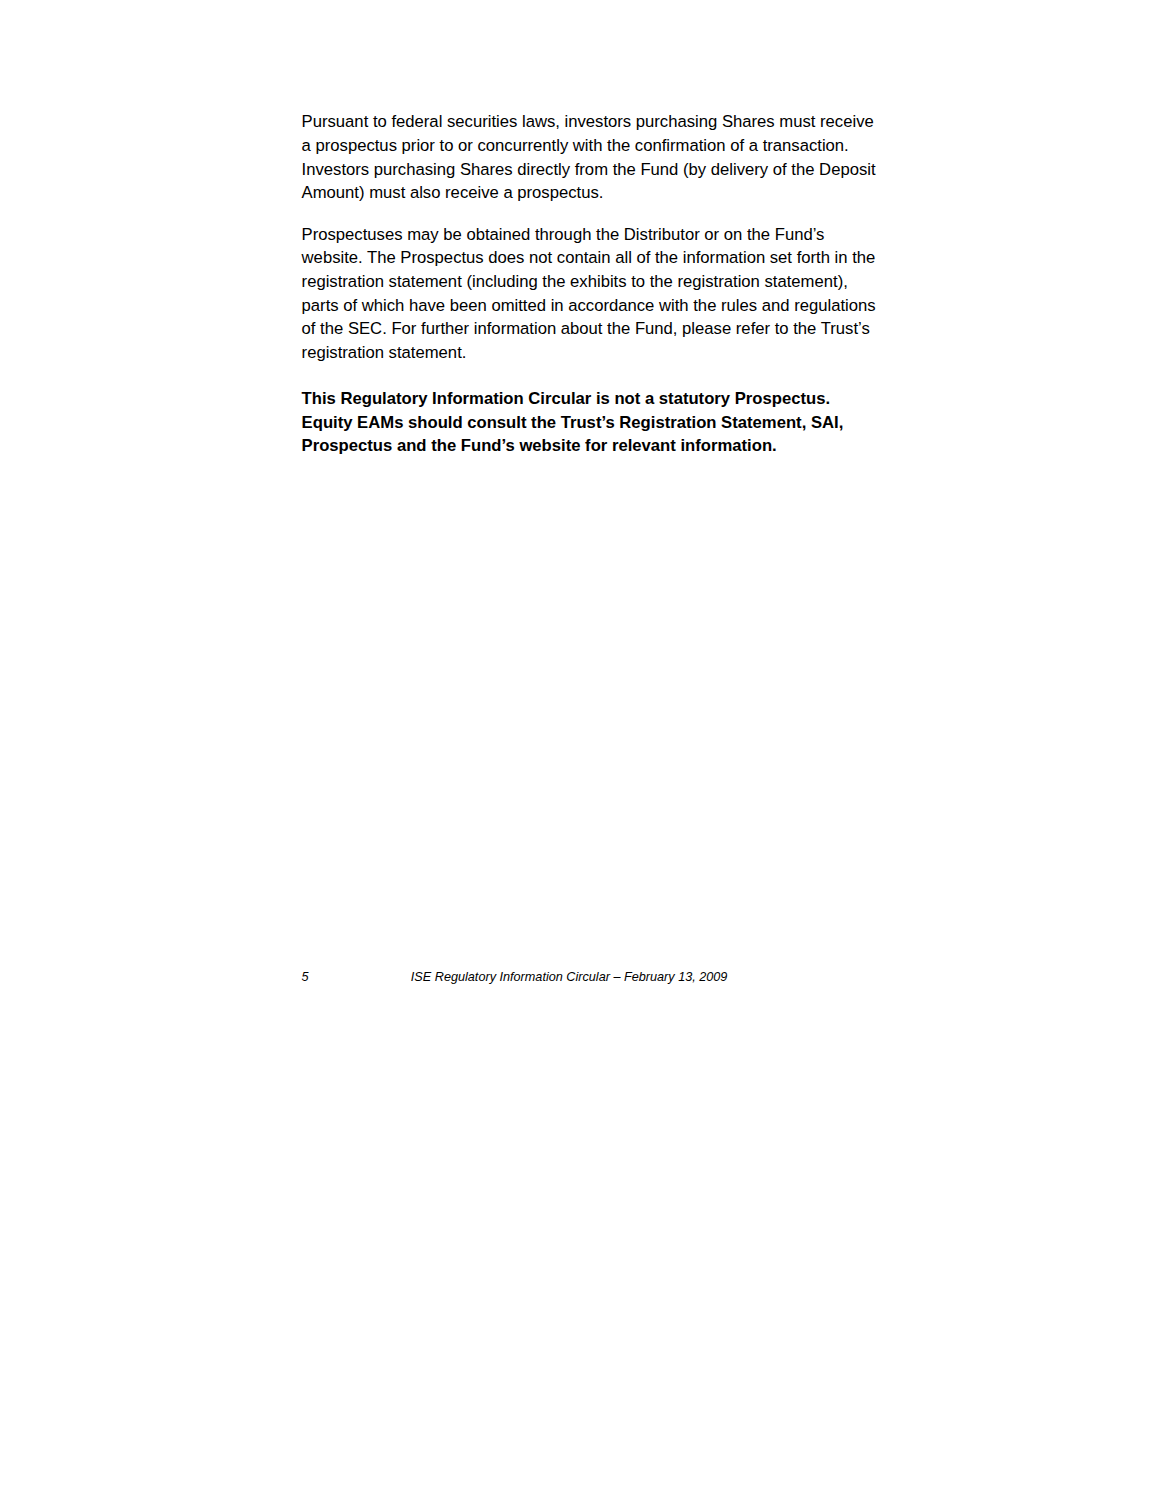Pursuant to federal securities laws, investors purchasing Shares must receive a prospectus prior to or concurrently with the confirmation of a transaction. Investors purchasing Shares directly from the Fund (by delivery of the Deposit Amount) must also receive a prospectus.
Prospectuses may be obtained through the Distributor or on the Fund’s website. The Prospectus does not contain all of the information set forth in the registration statement (including the exhibits to the registration statement), parts of which have been omitted in accordance with the rules and regulations of the SEC. For further information about the Fund, please refer to the Trust’s registration statement.
This Regulatory Information Circular is not a statutory Prospectus. Equity EAMs should consult the Trust’s Registration Statement, SAI, Prospectus and the Fund’s website for relevant information.
5 ISE Regulatory Information Circular – February 13, 2009